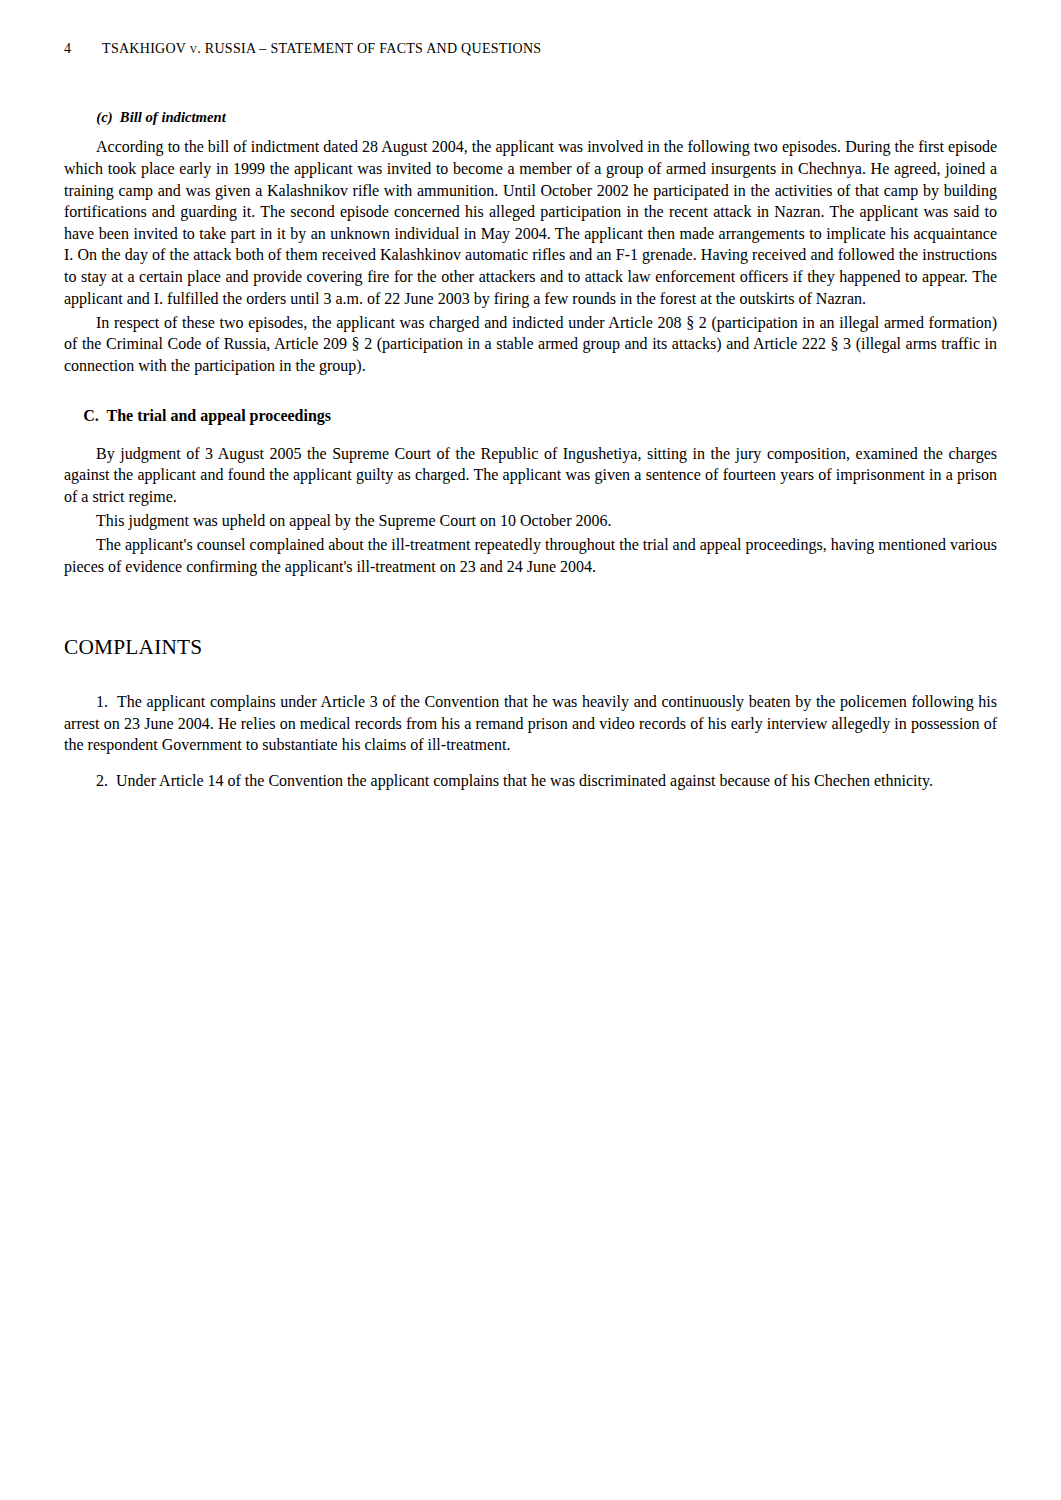4 TSAKHIGOV v. RUSSIA – STATEMENT OF FACTS AND QUESTIONS
(c) Bill of indictment
According to the bill of indictment dated 28 August 2004, the applicant was involved in the following two episodes. During the first episode which took place early in 1999 the applicant was invited to become a member of a group of armed insurgents in Chechnya. He agreed, joined a training camp and was given a Kalashnikov rifle with ammunition. Until October 2002 he participated in the activities of that camp by building fortifications and guarding it. The second episode concerned his alleged participation in the recent attack in Nazran. The applicant was said to have been invited to take part in it by an unknown individual in May 2004. The applicant then made arrangements to implicate his acquaintance I. On the day of the attack both of them received Kalashkinov automatic rifles and an F-1 grenade. Having received and followed the instructions to stay at a certain place and provide covering fire for the other attackers and to attack law enforcement officers if they happened to appear. The applicant and I. fulfilled the orders until 3 a.m. of 22 June 2003 by firing a few rounds in the forest at the outskirts of Nazran.
In respect of these two episodes, the applicant was charged and indicted under Article 208 § 2 (participation in an illegal armed formation) of the Criminal Code of Russia, Article 209 § 2 (participation in a stable armed group and its attacks) and Article 222 § 3 (illegal arms traffic in connection with the participation in the group).
C. The trial and appeal proceedings
By judgment of 3 August 2005 the Supreme Court of the Republic of Ingushetiya, sitting in the jury composition, examined the charges against the applicant and found the applicant guilty as charged. The applicant was given a sentence of fourteen years of imprisonment in a prison of a strict regime.
This judgment was upheld on appeal by the Supreme Court on 10 October 2006.
The applicant's counsel complained about the ill-treatment repeatedly throughout the trial and appeal proceedings, having mentioned various pieces of evidence confirming the applicant's ill-treatment on 23 and 24 June 2004.
COMPLAINTS
1. The applicant complains under Article 3 of the Convention that he was heavily and continuously beaten by the policemen following his arrest on 23 June 2004. He relies on medical records from his a remand prison and video records of his early interview allegedly in possession of the respondent Government to substantiate his claims of ill-treatment.
2. Under Article 14 of the Convention the applicant complains that he was discriminated against because of his Chechen ethnicity.